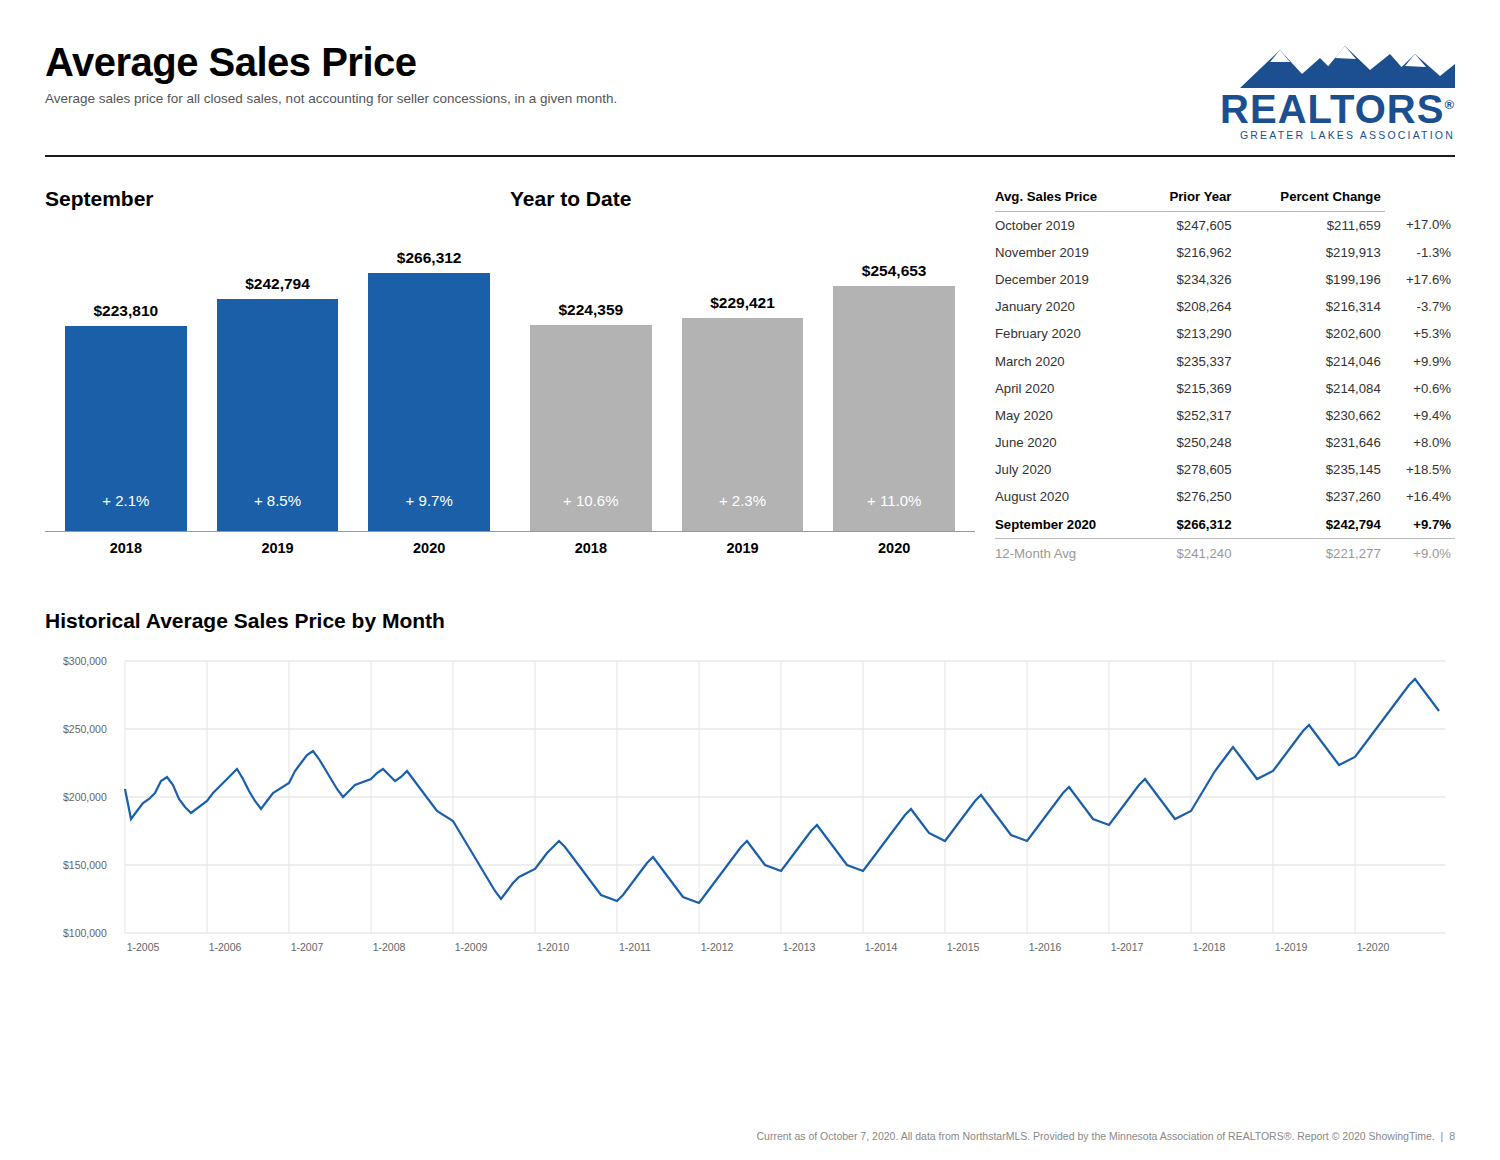Average Sales Price
Average sales price for all closed sales, not accounting for seller concessions, in a given month.
REALTORS®
GREATER LAKES ASSOCIATION
September
$223,810
+ 2.1%
$242,794
+ 8.5%
$266,312
+ 9.7%
2018
2019
2020
Year to Date
$224,359
+ 10.6%
$229,421
+ 2.3%
$254,653
+ 11.0%
2018
2019
2020
| Avg. Sales Price | Prior Year | Percent Change |
| --- | --- | --- |
| October 2019 | $247,605 | $211,659 | +17.0% |
| November 2019 | $216,962 | $219,913 | -1.3% |
| December 2019 | $234,326 | $199,196 | +17.6% |
| January 2020 | $208,264 | $216,314 | -3.7% |
| February 2020 | $213,290 | $202,600 | +5.3% |
| March 2020 | $235,337 | $214,046 | +9.9% |
| April 2020 | $215,369 | $214,084 | +0.6% |
| May 2020 | $252,317 | $230,662 | +9.4% |
| June 2020 | $250,248 | $231,646 | +8.0% |
| July 2020 | $278,605 | $235,145 | +18.5% |
| August 2020 | $276,250 | $237,260 | +16.4% |
| September 2020 | $266,312 | $242,794 | +9.7% |
| 12-Month Avg | $241,240 | $221,277 | +9.0% |
Historical Average Sales Price by Month
$300,000 $250,000 $200,000 $150,000 $100,000 1-2005 1-2006 1-2007 1-2008 1-2009 1-2010 1-2011 1-2012 1-2013 1-2014 1-2015 1-2016 1-2017 1-2018 1-2019 1-2020
Current as of October 7, 2020. All data from NorthstarMLS. Provided by the Minnesota Association of REALTORS®. Report © 2020 ShowingTime. | 8